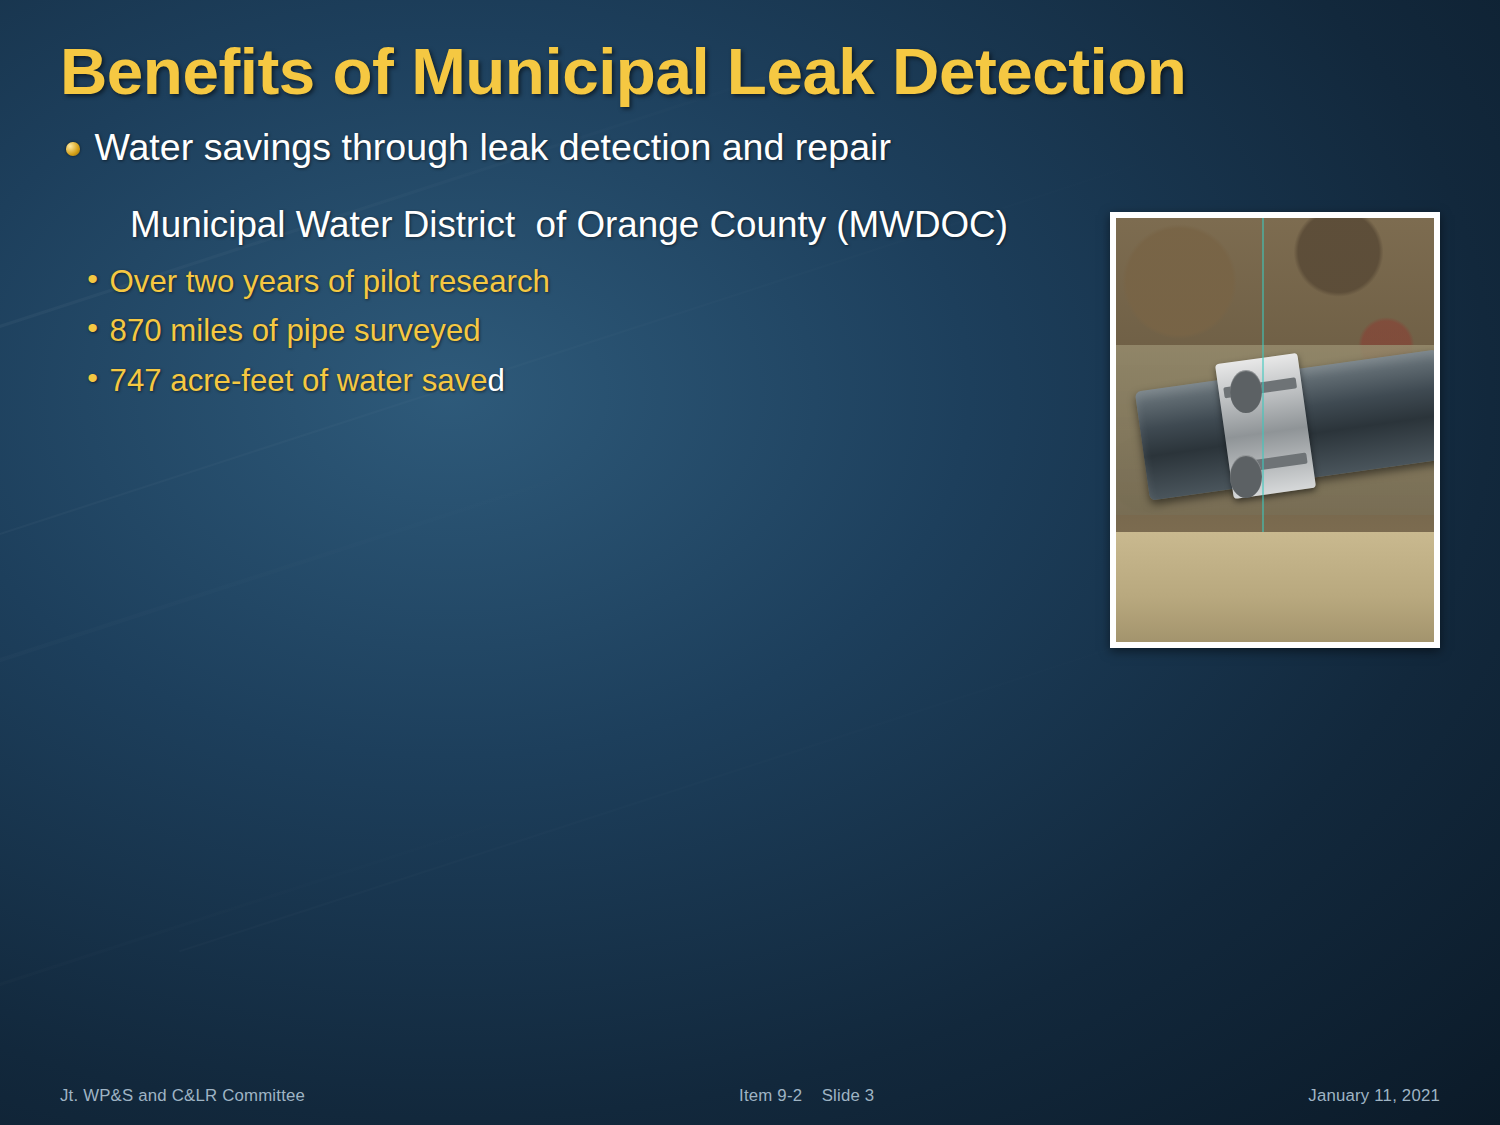Benefits of Municipal Leak Detection
Water savings through leak detection and repair
Municipal Water District of Orange County (MWDOC)
Over two years of pilot research
870 miles of pipe surveyed
747 acre-feet of water saved
Jt. WP&S and C&LR Committee
Item 9-2 Slide 3
January 11, 2021